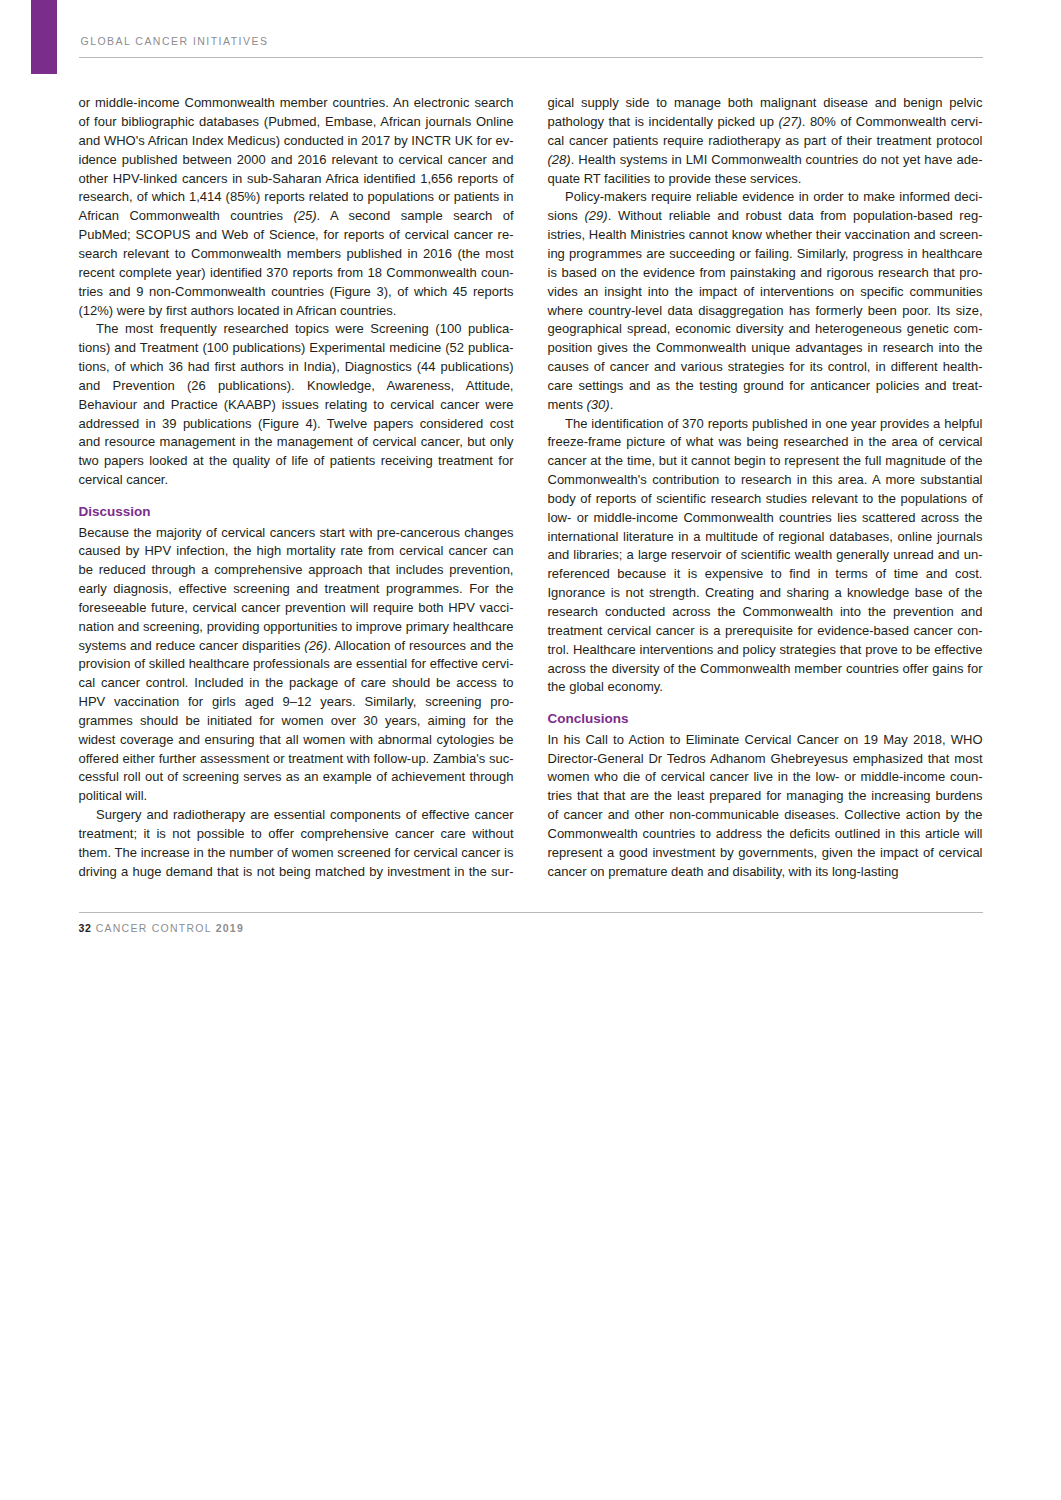Global Cancer Initiatives
or middle-income Commonwealth member countries. An electronic search of four bibliographic databases (Pubmed, Embase, African journals Online and WHO's African Index Medicus) conducted in 2017 by INCTR UK for evidence published between 2000 and 2016 relevant to cervical cancer and other HPV-linked cancers in sub-Saharan Africa identified 1,656 reports of research, of which 1,414 (85%) reports related to populations or patients in African Commonwealth countries (25). A second sample search of PubMed; SCOPUS and Web of Science, for reports of cervical cancer research relevant to Commonwealth members published in 2016 (the most recent complete year) identified 370 reports from 18 Commonwealth countries and 9 non-Commonwealth countries (Figure 3), of which 45 reports (12%) were by first authors located in African countries.
The most frequently researched topics were Screening (100 publications) and Treatment (100 publications) Experimental medicine (52 publications, of which 36 had first authors in India), Diagnostics (44 publications) and Prevention (26 publications). Knowledge, Awareness, Attitude, Behaviour and Practice (KAABP) issues relating to cervical cancer were addressed in 39 publications (Figure 4). Twelve papers considered cost and resource management in the management of cervical cancer, but only two papers looked at the quality of life of patients receiving treatment for cervical cancer.
Discussion
Because the majority of cervical cancers start with pre-cancerous changes caused by HPV infection, the high mortality rate from cervical cancer can be reduced through a comprehensive approach that includes prevention, early diagnosis, effective screening and treatment programmes. For the foreseeable future, cervical cancer prevention will require both HPV vaccination and screening, providing opportunities to improve primary healthcare systems and reduce cancer disparities (26). Allocation of resources and the provision of skilled healthcare professionals are essential for effective cervical cancer control. Included in the package of care should be access to HPV vaccination for girls aged 9–12 years. Similarly, screening programmes should be initiated for women over 30 years, aiming for the widest coverage and ensuring that all women with abnormal cytologies be offered either further assessment or treatment with follow-up. Zambia's successful roll out of screening serves as an example of achievement through political will.
Surgery and radiotherapy are essential components of effective cancer treatment; it is not possible to offer comprehensive cancer care without them. The increase in the number of women screened for cervical cancer is driving a huge demand that is not being matched by investment in the surgical supply side to manage both malignant disease and benign pelvic pathology that is incidentally picked up (27). 80% of Commonwealth cervical cancer patients require radiotherapy as part of their treatment protocol (28). Health systems in LMI Commonwealth countries do not yet have adequate RT facilities to provide these services.
Policy-makers require reliable evidence in order to make informed decisions (29). Without reliable and robust data from population-based registries, Health Ministries cannot know whether their vaccination and screening programmes are succeeding or failing. Similarly, progress in healthcare is based on the evidence from painstaking and rigorous research that provides an insight into the impact of interventions on specific communities where country-level data disaggregation has formerly been poor. Its size, geographical spread, economic diversity and heterogeneous genetic composition gives the Commonwealth unique advantages in research into the causes of cancer and various strategies for its control, in different healthcare settings and as the testing ground for anticancer policies and treatments (30).
The identification of 370 reports published in one year provides a helpful freeze-frame picture of what was being researched in the area of cervical cancer at the time, but it cannot begin to represent the full magnitude of the Commonwealth's contribution to research in this area. A more substantial body of reports of scientific research studies relevant to the populations of low- or middle-income Commonwealth countries lies scattered across the international literature in a multitude of regional databases, online journals and libraries; a large reservoir of scientific wealth generally unread and unreferenced because it is expensive to find in terms of time and cost. Ignorance is not strength. Creating and sharing a knowledge base of the research conducted across the Commonwealth into the prevention and treatment cervical cancer is a prerequisite for evidence-based cancer control. Healthcare interventions and policy strategies that prove to be effective across the diversity of the Commonwealth member countries offer gains for the global economy.
Conclusions
In his Call to Action to Eliminate Cervical Cancer on 19 May 2018, WHO Director-General Dr Tedros Adhanom Ghebreyesus emphasized that most women who die of cervical cancer live in the low- or middle-income countries that that are the least prepared for managing the increasing burdens of cancer and other non-communicable diseases. Collective action by the Commonwealth countries to address the deficits outlined in this article will represent a good investment by governments, given the impact of cervical cancer on premature death and disability, with its long-lasting
32 Cancer Control 2019